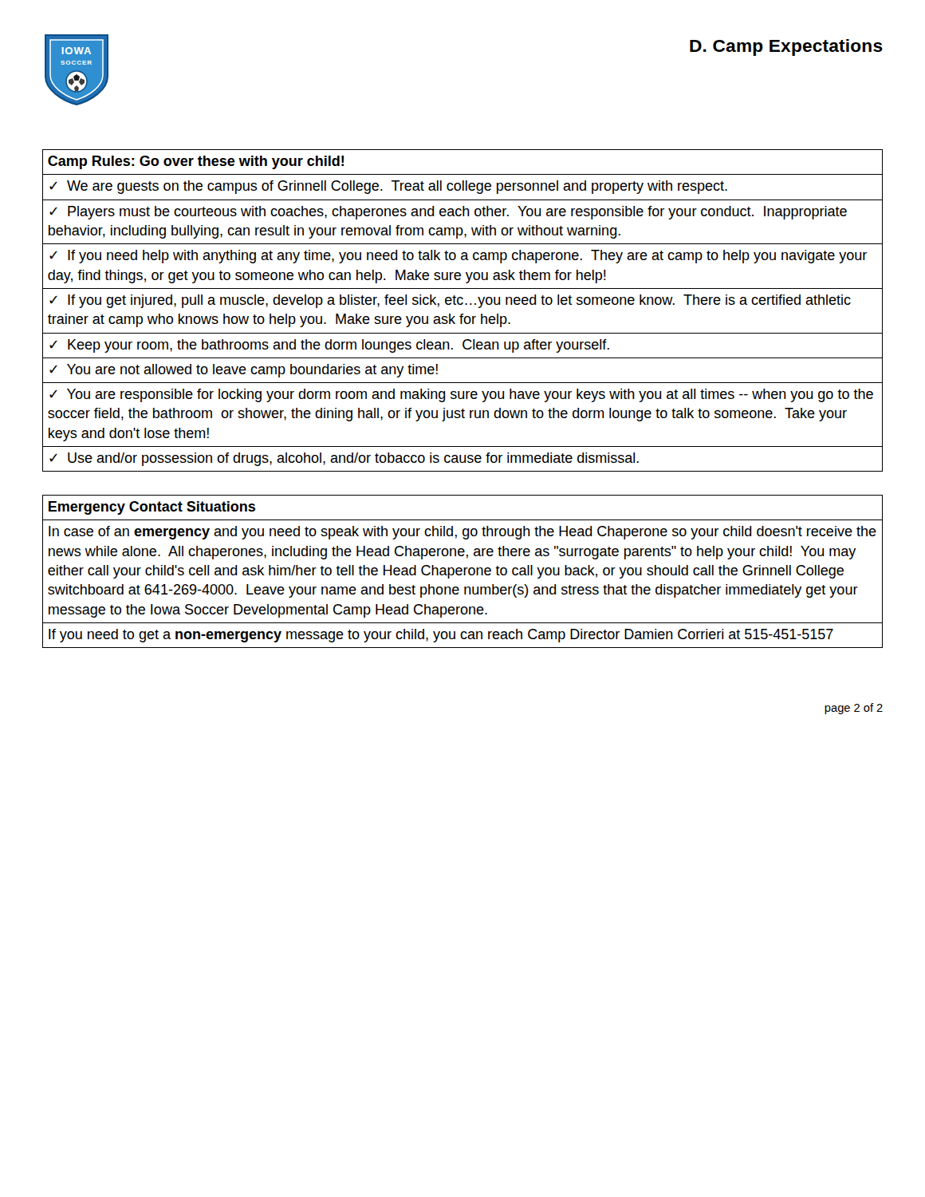IOWA SOCCER
D. Camp Expectations
| Camp Rules: Go over these with your child! |
| --- |
| ✓ We are guests on the campus of Grinnell College. Treat all college personnel and property with respect. |
| ✓ Players must be courteous with coaches, chaperones and each other. You are responsible for your conduct. Inappropriate behavior, including bullying, can result in your removal from camp, with or without warning. |
| ✓ If you need help with anything at any time, you need to talk to a camp chaperone. They are at camp to help you navigate your day, find things, or get you to someone who can help. Make sure you ask them for help! |
| ✓ If you get injured, pull a muscle, develop a blister, feel sick, etc…you need to let someone know. There is a certified athletic trainer at camp who knows how to help you. Make sure you ask for help. |
| ✓ Keep your room, the bathrooms and the dorm lounges clean. Clean up after yourself. |
| ✓ You are not allowed to leave camp boundaries at any time! |
| ✓ You are responsible for locking your dorm room and making sure you have your keys with you at all times -- when you go to the soccer field, the bathroom or shower, the dining hall, or if you just run down to the dorm lounge to talk to someone. Take your keys and don't lose them! |
| ✓ Use and/or possession of drugs, alcohol, and/or tobacco is cause for immediate dismissal. |
| Emergency Contact Situations |
| --- |
| In case of an emergency and you need to speak with your child, go through the Head Chaperone so your child doesn't receive the news while alone. All chaperones, including the Head Chaperone, are there as "surrogate parents" to help your child! You may either call your child's cell and ask him/her to tell the Head Chaperone to call you back, or you should call the Grinnell College switchboard at 641-269-4000. Leave your name and best phone number(s) and stress that the dispatcher immediately get your message to the Iowa Soccer Developmental Camp Head Chaperone. |
| If you need to get a non-emergency message to your child, you can reach Camp Director Damien Corrieri at 515-451-5157 |
page 2 of 2